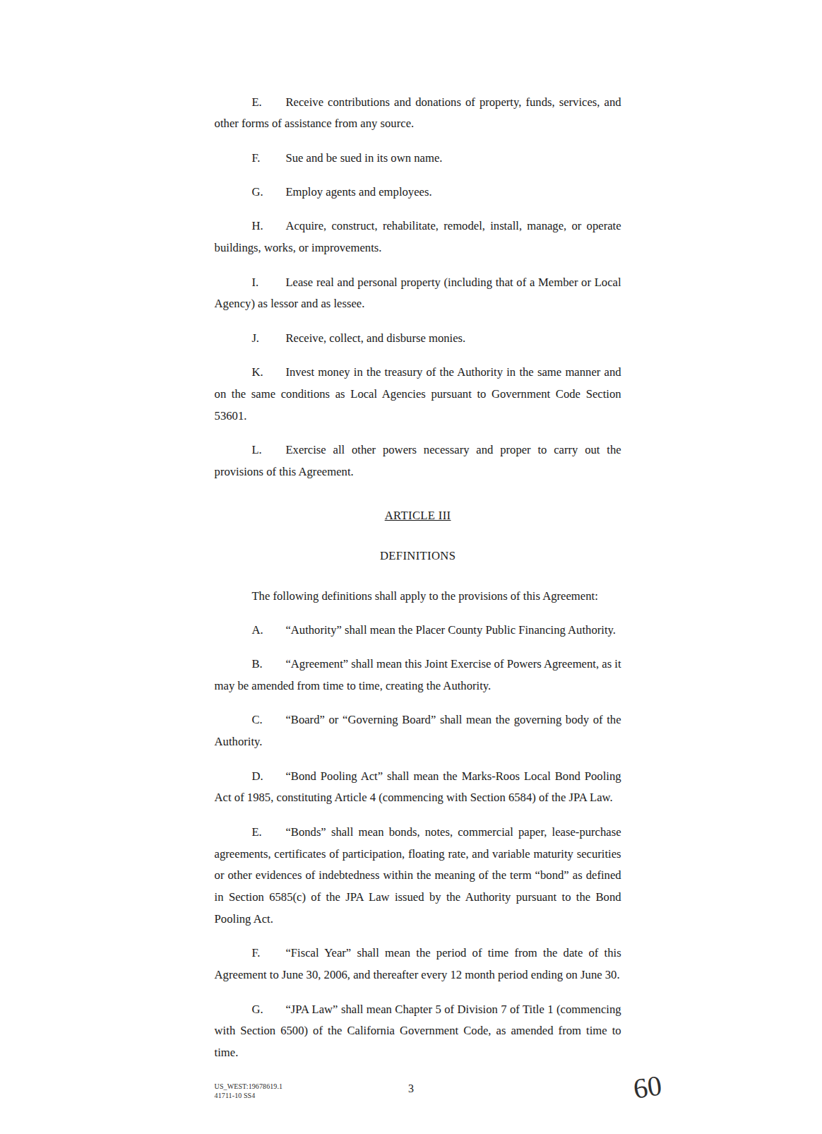E. Receive contributions and donations of property, funds, services, and other forms of assistance from any source.
F. Sue and be sued in its own name.
G. Employ agents and employees.
H. Acquire, construct, rehabilitate, remodel, install, manage, or operate buildings, works, or improvements.
I. Lease real and personal property (including that of a Member or Local Agency) as lessor and as lessee.
J. Receive, collect, and disburse monies.
K. Invest money in the treasury of the Authority in the same manner and on the same conditions as Local Agencies pursuant to Government Code Section 53601.
L. Exercise all other powers necessary and proper to carry out the provisions of this Agreement.
ARTICLE III
DEFINITIONS
The following definitions shall apply to the provisions of this Agreement:
A.“Authority” shall mean the Placer County Public Financing Authority.
B.“Agreement” shall mean this Joint Exercise of Powers Agreement, as it may be amended from time to time, creating the Authority.
C.“Board” or “Governing Board” shall mean the governing body of the Authority.
D.“Bond Pooling Act” shall mean the Marks-Roos Local Bond Pooling Act of 1985, constituting Article 4 (commencing with Section 6584) of the JPA Law.
E.“Bonds” shall mean bonds, notes, commercial paper, lease-purchase agreements, certificates of participation, floating rate, and variable maturity securities or other evidences of indebtedness within the meaning of the term “bond” as defined in Section 6585(c) of the JPA Law issued by the Authority pursuant to the Bond Pooling Act.
F.“Fiscal Year” shall mean the period of time from the date of this Agreement to June 30, 2006, and thereafter every 12 month period ending on June 30.
G.“JPA Law” shall mean Chapter 5 of Division 7 of Title 1 (commencing with Section 6500) of the California Government Code, as amended from time to time.
US_WEST:19678619.1
41711-10 SS4
3
60